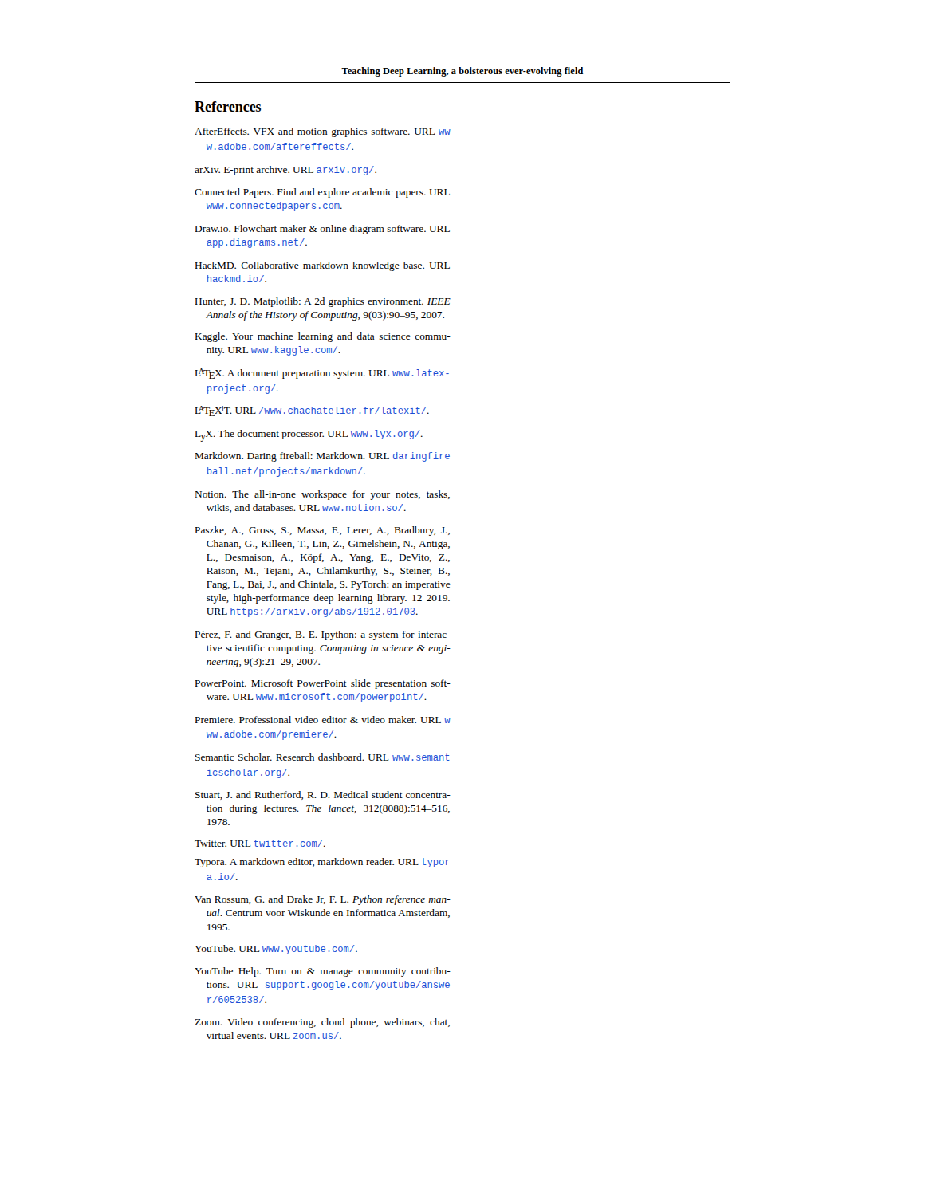Teaching Deep Learning, a boisterous ever-evolving field
References
AfterEffects. VFX and motion graphics software. URL www.adobe.com/aftereffects/.
arXiv. E-print archive. URL arxiv.org/.
Connected Papers. Find and explore academic papers. URL www.connectedpapers.com.
Draw.io. Flowchart maker & online diagram software. URL app.diagrams.net/.
HackMD. Collaborative markdown knowledge base. URL hackmd.io/.
Hunter, J. D. Matplotlib: A 2d graphics environment. IEEE Annals of the History of Computing, 9(03):90–95, 2007.
Kaggle. Your machine learning and data science community. URL www.kaggle.com/.
La Te X. A document preparation system. URL www.latex-project.org/.
La Te X i T. URL /www.chachatelier.fr/latexit/.
Ly X. The document processor. URL www.lyx.org/.
Markdown. Daring fireball: Markdown. URL daringfireball.net/projects/markdown/.
Notion. The all-in-one workspace for your notes, tasks, wikis, and databases. URL www.notion.so/.
Paszke, A., Gross, S., Massa, F., Lerer, A., Bradbury, J., Chanan, G., Killeen, T., Lin, Z., Gimelshein, N., Antiga, L., Desmaison, A., Köpf, A., Yang, E., DeVito, Z., Raison, M., Tejani, A., Chilamkurthy, S., Steiner, B., Fang, L., Bai, J., and Chintala, S. PyTorch: an imperative style, high-performance deep learning library. 12 2019. URL https://arxiv.org/abs/1912.01703.
Pérez, F. and Granger, B. E. Ipython: a system for interactive scientific computing. Computing in science & engineering, 9(3):21–29, 2007.
PowerPoint. Microsoft PowerPoint slide presentation software. URL www.microsoft.com/powerpoint/.
Premiere. Professional video editor & video maker. URL www.adobe.com/premiere/.
Semantic Scholar. Research dashboard. URL www.semanticscholar.org/.
Stuart, J. and Rutherford, R. D. Medical student concentration during lectures. The lancet, 312(8088):514–516, 1978.
Twitter. URL twitter.com/.
Typora. A markdown editor, markdown reader. URL typora.io/.
Van Rossum, G. and Drake Jr, F. L. Python reference manual. Centrum voor Wiskunde en Informatica Amsterdam, 1995.
YouTube. URL www.youtube.com/.
YouTube Help. Turn on & manage community contributions. URL support.google.com/youtube/answer/6052538/.
Zoom. Video conferencing, cloud phone, webinars, chat, virtual events. URL zoom.us/.